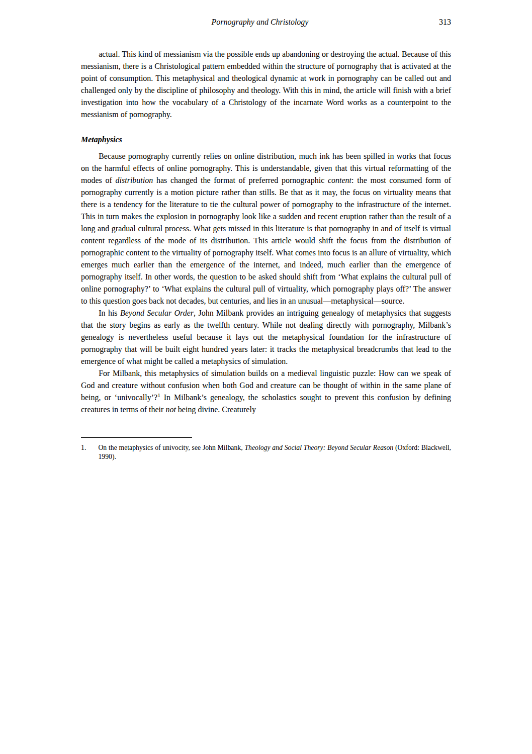Pornography and Christology 313
actual. This kind of messianism via the possible ends up abandoning or destroying the actual. Because of this messianism, there is a Christological pattern embedded within the structure of pornography that is activated at the point of consumption. This metaphysical and theological dynamic at work in pornography can be called out and challenged only by the discipline of philosophy and theology. With this in mind, the article will finish with a brief investigation into how the vocabulary of a Christology of the incarnate Word works as a counterpoint to the messianism of pornography.
Metaphysics
Because pornography currently relies on online distribution, much ink has been spilled in works that focus on the harmful effects of online pornography. This is understandable, given that this virtual reformatting of the modes of distribution has changed the format of preferred pornographic content: the most consumed form of pornography currently is a motion picture rather than stills. Be that as it may, the focus on virtuality means that there is a tendency for the literature to tie the cultural power of pornography to the infrastructure of the internet. This in turn makes the explosion in pornography look like a sudden and recent eruption rather than the result of a long and gradual cultural process. What gets missed in this literature is that pornography in and of itself is virtual content regardless of the mode of its distribution. This article would shift the focus from the distribution of pornographic content to the virtuality of pornography itself. What comes into focus is an allure of virtuality, which emerges much earlier than the emergence of the internet, and indeed, much earlier than the emergence of pornography itself. In other words, the question to be asked should shift from ‘What explains the cultural pull of online pornography?’ to ‘What explains the cultural pull of virtuality, which pornography plays off?’ The answer to this question goes back not decades, but centuries, and lies in an unusual—metaphysical—source.
In his Beyond Secular Order, John Milbank provides an intriguing genealogy of metaphysics that suggests that the story begins as early as the twelfth century. While not dealing directly with pornography, Milbank’s genealogy is nevertheless useful because it lays out the metaphysical foundation for the infrastructure of pornography that will be built eight hundred years later: it tracks the metaphysical breadcrumbs that lead to the emergence of what might be called a metaphysics of simulation.
For Milbank, this metaphysics of simulation builds on a medieval linguistic puzzle: How can we speak of God and creature without confusion when both God and creature can be thought of within in the same plane of being, or ‘univocally’?1 In Milbank’s genealogy, the scholastics sought to prevent this confusion by defining creatures in terms of their not being divine. Creaturely
1. On the metaphysics of univocity, see John Milbank, Theology and Social Theory: Beyond Secular Reason (Oxford: Blackwell, 1990).